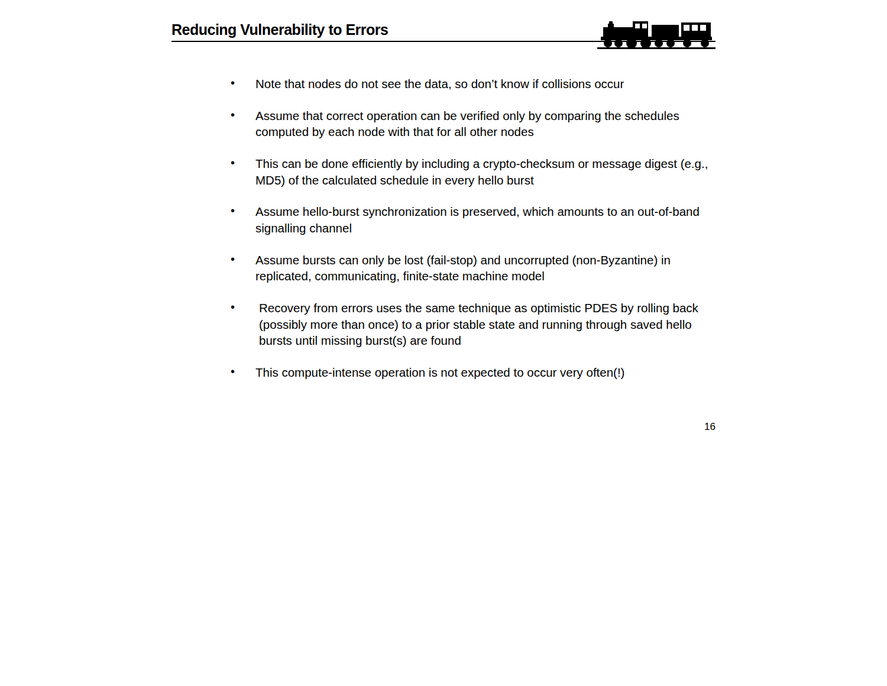Reducing Vulnerability to Errors
Note that nodes do not see the data, so don’t know if collisions occur
Assume that correct operation can be verified only by comparing the schedules computed by each node with that for all other nodes
This can be done efficiently by including a crypto-checksum or message digest (e.g., MD5) of the calculated schedule in every hello burst
Assume hello-burst synchronization is preserved, which amounts to an out-of-band signalling channel
Assume bursts can only be lost (fail-stop) and uncorrupted (non-Byzantine) in replicated, communicating, finite-state machine model
Recovery from errors uses the same technique as optimistic PDES by rolling back (possibly more than once) to a prior stable state and running through saved hello bursts until missing burst(s) are found
This compute-intense operation is not expected to occur very often(!)
16